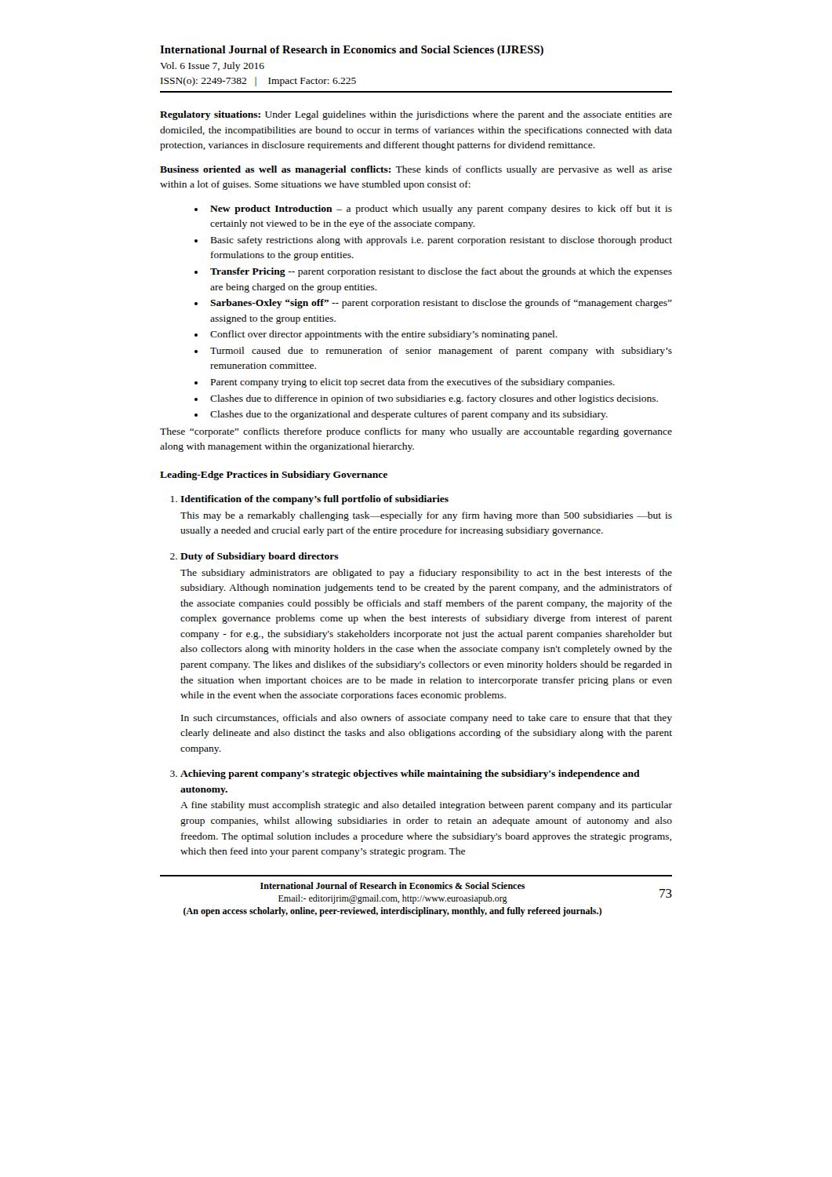International Journal of Research in Economics and Social Sciences (IJRESS)
Vol. 6 Issue 7, July 2016
ISSN(o): 2249-7382|Impact Factor: 6.225
Regulatory situations: Under Legal guidelines within the jurisdictions where the parent and the associate entities are domiciled, the incompatibilities are bound to occur in terms of variances within the specifications connected with data protection, variances in disclosure requirements and different thought patterns for dividend remittance.
Business oriented as well as managerial conflicts: These kinds of conflicts usually are pervasive as well as arise within a lot of guises. Some situations we have stumbled upon consist of:
New product Introduction – a product which usually any parent company desires to kick off but it is certainly not viewed to be in the eye of the associate company.
Basic safety restrictions along with approvals i.e. parent corporation resistant to disclose thorough product formulations to the group entities.
Transfer Pricing -- parent corporation resistant to disclose the fact about the grounds at which the expenses are being charged on the group entities.
Sarbanes-Oxley “sign off” -- parent corporation resistant to disclose the grounds of “management charges” assigned to the group entities.
Conflict over director appointments with the entire subsidiary’s nominating panel.
Turmoil caused due to remuneration of senior management of parent company with subsidiary’s remuneration committee.
Parent company trying to elicit top secret data from the executives of the subsidiary companies.
Clashes due to difference in opinion of two subsidiaries e.g. factory closures and other logistics decisions.
Clashes due to the organizational and desperate cultures of parent company and its subsidiary.
These “corporate” conflicts therefore produce conflicts for many who usually are accountable regarding governance along with management within the organizational hierarchy.
Leading-Edge Practices in Subsidiary Governance
Identification of the company’s full portfolio of subsidiaries
This may be a remarkably challenging task—especially for any firm having more than 500 subsidiaries —but is usually a needed and crucial early part of the entire procedure for increasing subsidiary governance.
Duty of Subsidiary board directors
The subsidiary administrators are obligated to pay a fiduciary responsibility to act in the best interests of the subsidiary. Although nomination judgements tend to be created by the parent company, and the administrators of the associate companies could possibly be officials and staff members of the parent company, the majority of the complex governance problems come up when the best interests of subsidiary diverge from interest of parent company - for e.g., the subsidiary's stakeholders incorporate not just the actual parent companies shareholder but also collectors along with minority holders in the case when the associate company isn't completely owned by the parent company. The likes and dislikes of the subsidiary's collectors or even minority holders should be regarded in the situation when important choices are to be made in relation to intercorporate transfer pricing plans or even while in the event when the associate corporations faces economic problems.
In such circumstances, officials and also owners of associate company need to take care to ensure that that they clearly delineate and also distinct the tasks and also obligations according of the subsidiary along with the parent company.
Achieving parent company's strategic objectives while maintaining the subsidiary's independence and autonomy.
A fine stability must accomplish strategic and also detailed integration between parent company and its particular group companies, whilst allowing subsidiaries in order to retain an adequate amount of autonomy and also freedom. The optimal solution includes a procedure where the subsidiary's board approves the strategic programs, which then feed into your parent company’s strategic program. The
International Journal of Research in Economics & Social Sciences
Email:- editorijrim@gmail.com, http://www.euroasiapub.org
(An open access scholarly, online, peer-reviewed, interdisciplinary, monthly, and fully refereed journals.)
73